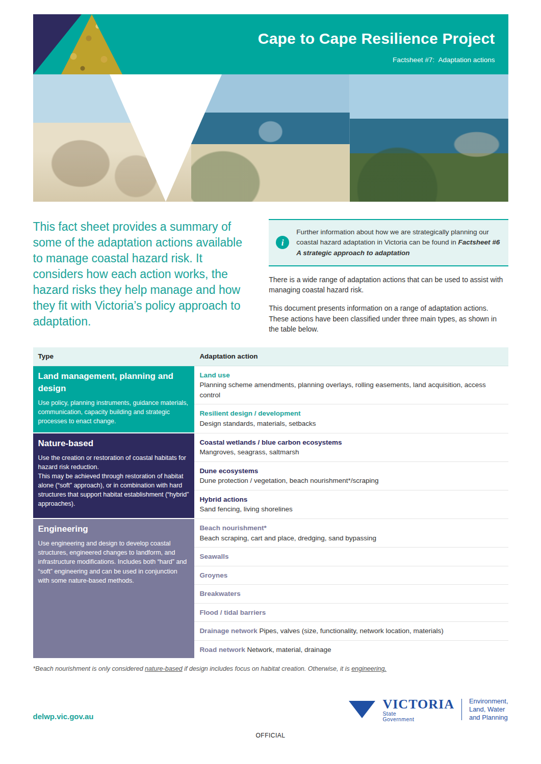Cape to Cape Resilience Project
Factsheet #7: Adaptation actions
This fact sheet provides a summary of some of the adaptation actions available to manage coastal hazard risk. It considers how each action works, the hazard risks they help manage and how they fit with Victoria’s policy approach to adaptation.
i
Further information about how we are strategically planning our coastal hazard adaptation in Victoria can be found in Factsheet #6 A strategic approach to adaptation
There is a wide range of adaptation actions that can be used to assist with managing coastal hazard risk.
This document presents information on a range of adaptation actions. These actions have been classified under three main types, as shown in the table below.
| Type | Adaptation action |
| --- | --- |
| Land management, planning and design Use policy, planning instruments, guidance materials, communication, capacity building and strategic processes to enact change. | Land use Planning scheme amendments, planning overlays, rolling easements, land acquisition, access control |
| Resilient design / development Design standards, materials, setbacks |
| Nature-based Use the creation or restoration of coastal habitats for hazard risk reduction. This may be achieved through restoration of habitat alone (“soft” approach), or in combination with hard structures that support habitat establishment (“hybrid” approaches). | Coastal wetlands / blue carbon ecosystems Mangroves, seagrass, saltmarsh |
| Dune ecosystems Dune protection / vegetation, beach nourishment*/scraping |
| Hybrid actions Sand fencing, living shorelines |
| Engineering Use engineering and design to develop coastal structures, engineered changes to landform, and infrastructure modifications. Includes both “hard” and “soft” engineering and can be used in conjunction with some nature-based methods. | Beach nourishment* Beach scraping, cart and place, dredging, sand bypassing |
| Seawalls |
| Groynes |
| Breakwaters |
| Flood / tidal barriers |
| Drainage network Pipes, valves (size, functionality, network location, materials) |
| Road network Network, material, drainage |
*Beach nourishment is only considered nature-based if design includes focus on habitat creation. Otherwise, it is engineering.
delwp.vic.gov.au
VICTORIA
State
Government
Environment,
Land, Water
and Planning
OFFICIAL